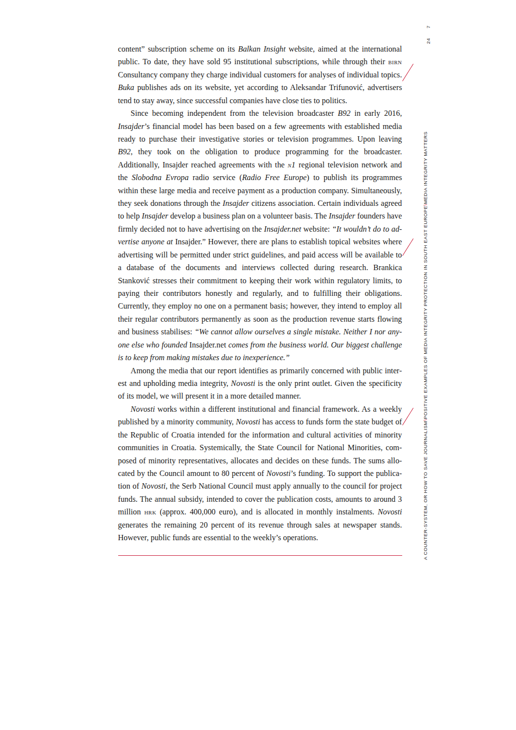24 7
A COUNTER-SYSTEM, OR HOW TO SAVE JOURNALISM\POSITIVE EXAMPLES OF MEDIA INTEGRITY PROTECTION IN SOUTH EAST EUROPE\MEDIA INTEGRITY MATTERS
content” subscription scheme on its Balkan Insight website, aimed at the international public. To date, they have sold 95 institutional subscriptions, while through their birn Consultancy company they charge individual customers for analyses of individual topics. Buka publishes ads on its website, yet according to Aleksandar Trifunović, advertisers tend to stay away, since successful companies have close ties to politics.
Since becoming independent from the television broadcaster B92 in early 2016, Insajder’s financial model has been based on a few agreements with established media ready to purchase their investigative stories or television programmes. Upon leaving B92, they took on the obligation to produce programming for the broadcaster. Additionally, Insajder reached agreements with the n1 regional television network and the Slobodna Evropa radio service (Radio Free Europe) to publish its programmes within these large media and receive payment as a production company. Simultaneously, they seek donations through the Insajder citizens association. Certain individuals agreed to help Insajder develop a business plan on a volunteer basis. The Insajder founders have firmly decided not to have advertising on the Insajder.net website: “It wouldn’t do to advertise anyone at Insajder.” However, there are plans to establish topical websites where advertising will be permitted under strict guidelines, and paid access will be available to a database of the documents and interviews collected during research. Brankica Stanković stresses their commitment to keeping their work within regulatory limits, to paying their contributors honestly and regularly, and to fulfilling their obligations. Currently, they employ no one on a permanent basis; however, they intend to employ all their regular contributors permanently as soon as the production revenue starts flowing and business stabilises: “We cannot allow ourselves a single mistake. Neither I nor anyone else who founded Insajder.net comes from the business world. Our biggest challenge is to keep from making mistakes due to inexperience.”
Among the media that our report identifies as primarily concerned with public interest and upholding media integrity, Novosti is the only print outlet. Given the specificity of its model, we will present it in a more detailed manner.
Novosti works within a different institutional and financial framework. As a weekly published by a minority community, Novosti has access to funds form the state budget of the Republic of Croatia intended for the information and cultural activities of minority communities in Croatia. Systemically, the State Council for National Minorities, composed of minority representatives, allocates and decides on these funds. The sums allocated by the Council amount to 80 percent of Novosti’s funding. To support the publication of Novosti, the Serb National Council must apply annually to the council for project funds. The annual subsidy, intended to cover the publication costs, amounts to around 3 million hrk (approx. 400,000 euro), and is allocated in monthly instalments. Novosti generates the remaining 20 percent of its revenue through sales at newspaper stands. However, public funds are essential to the weekly’s operations.